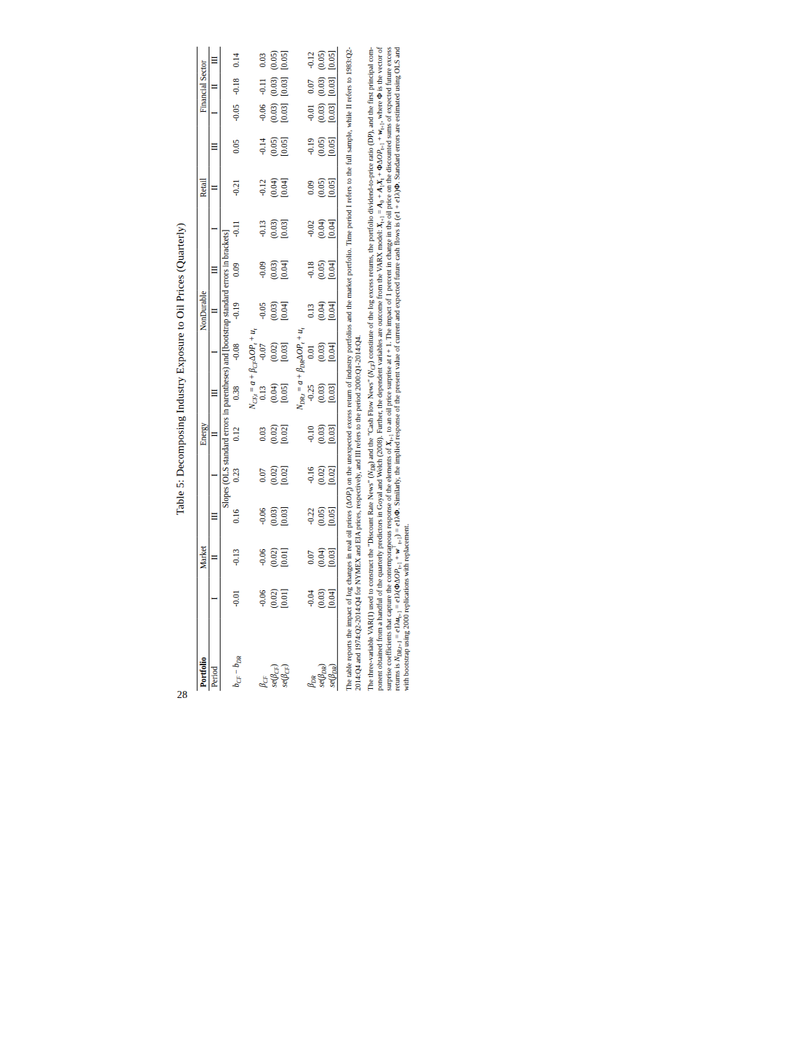28
Table 5: Decomposing Industry Exposure to Oil Prices (Quarterly)
| Portfolio | Market | Energy | NonDurable | Retail | Financial Sector |
| --- | --- | --- | --- | --- | --- |
| Period | I | II | III | I | II | III | I | II | III | I | II | III | I | II | III |
| Slopes (OLS standard errors in parentheses) and [bootstrap standard errors in brackets] |
| b CF − b DR | -0.01 | -0.13 | 0.16 | 0.23 | 0.12 | 0.38 | -0.08 | -0.19 | 0.09 | -0.11 | -0.21 | 0.05 | -0.05 | -0.18 | 0.14 |
| N CF,t = a + β CF Δ OP t + u t |
| β CF | -0.06 | -0.06 | -0.06 | 0.07 | 0.03 | 0.13 | -0.07 | -0.05 | -0.09 | -0.13 | -0.12 | -0.14 | -0.06 | -0.11 | 0.03 |
| se ( β CF ) | (0.02) | (0.02) | (0.03) | (0.02) | (0.02) | (0.04) | (0.02) | (0.03) | (0.03) | (0.03) | (0.04) | (0.05) | (0.03) | (0.03) | (0.05) |
| se ( β CF ) | [0.01] | [0.01] | [0.03] | [0.02] | [0.02] | [0.05] | [0.03] | [0.04] | [0.04] | [0.03] | [0.04] | [0.05] | [0.03] | [0.03] | [0.05] |
| N DR,t = a + β DR Δ OP t + u t |
| β DR | -0.04 | 0.07 | -0.22 | -0.16 | -0.10 | -0.25 | 0.01 | 0.13 | -0.18 | -0.02 | 0.09 | -0.19 | -0.01 | 0.07 | -0.12 |
| se ( β DR ) | (0.03) | (0.04) | (0.05) | (0.02) | (0.03) | (0.03) | (0.03) | (0.04) | (0.05) | (0.04) | (0.05) | (0.05) | (0.03) | (0.03) | (0.05) |
| se ( β DR ) | [0.04] | [0.03] | [0.05] | [0.02] | [0.03] | [0.03] | [0.04] | [0.04] | [0.04] | [0.04] | [0.05] | [0.05] | [0.03] | [0.03] | [0.05] |
The table reports the impact of log changes in real oil prices (ΔOPt) on the unexpected excess return of industry portfolios and the market portfolio. Time period I refers to the full sample, while II refers to 1983:Q2-2014:Q4 and 1974:Q2-2014:Q4 for NYMEX and EIA prices, respectively, and III refers to the period 2000:Q1-2014:Q4.
The three-variable VAR(1) used to construct the "Discount Rate News" (NDR) and the "Cash Flow News" (NCF) constitute of the log excess returns, the portfolio dividend-to-price ratio (DP), and the first principal component obtained from a handful of the quarterly predictors in Goyal and Welch (2008). Further, the dependent variables are outcome from the VARX model: Xt+1 = A0 + A1Xt + ΦΔOPt+1 + wt+1, where Φ is the vector of surprise coefficients that capture the contemporaneous response of the elements of Xt+1 to an oil price surprise at t + 1. The impact of 1 percent in change in the oil price on the discounted sums of expected future excess returns is NDR,t+1 = e1λut+1 = e1λ(ΦΔOPt+1 + w⊤t+1) = e1λΦ. Similarly, the implied response of the present value of current and expected future cash flows is (e1 + e1λ)Φ. Standard errors are estimated using OLS and with bootstrap using 2000 replications with replacement.